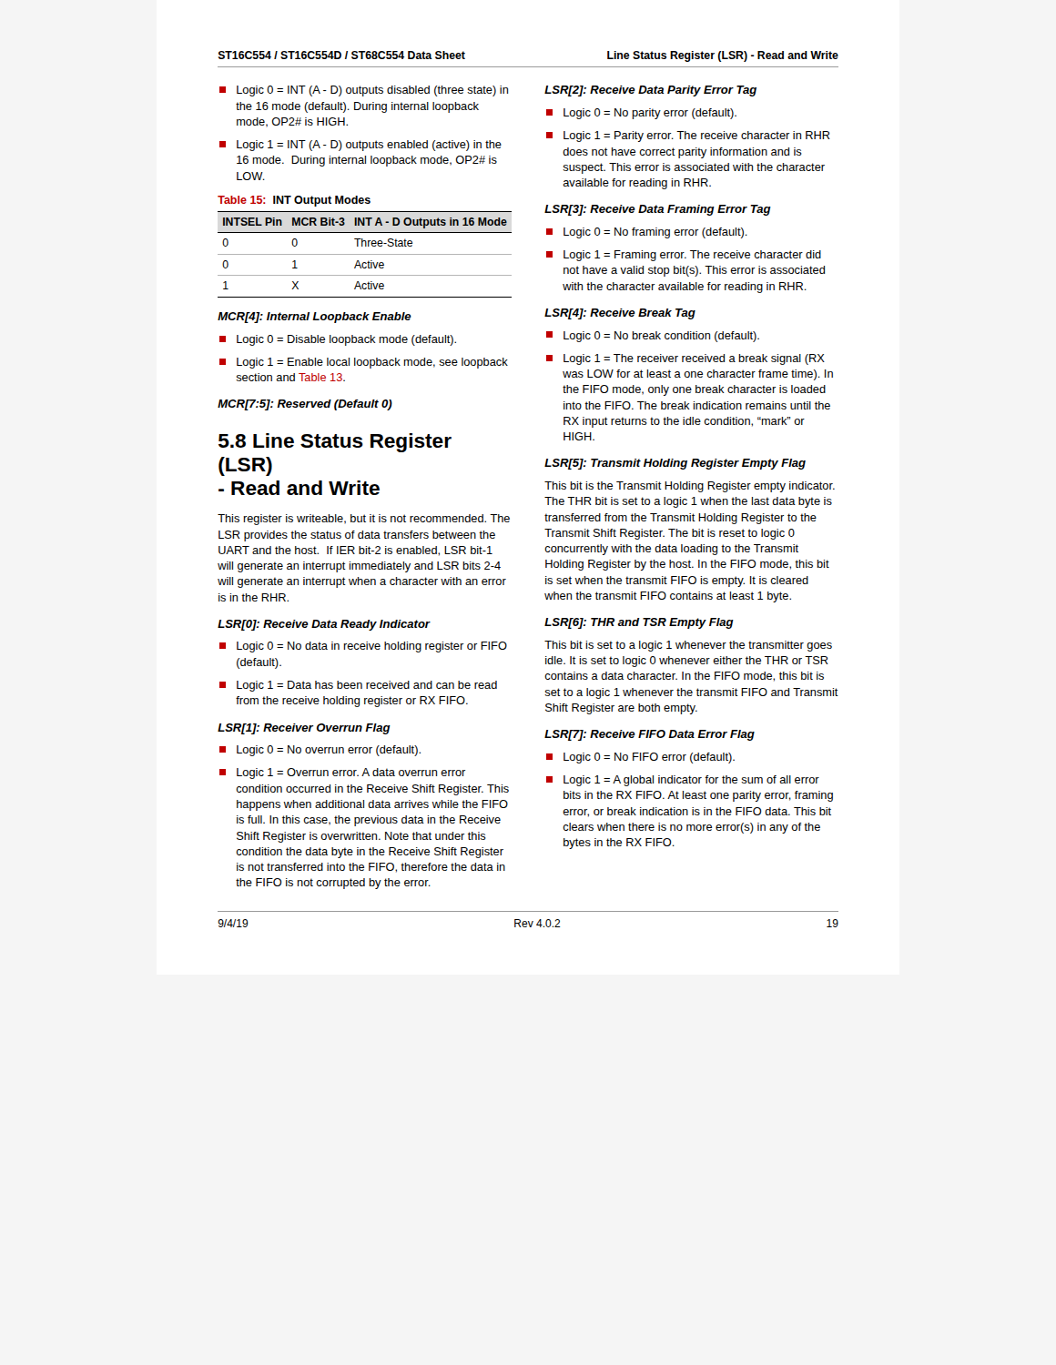ST16C554 / ST16C554D / ST68C554 Data Sheet Line Status Register (LSR) - Read and Write
Logic 0 = INT (A - D) outputs disabled (three state) in the 16 mode (default). During internal loopback mode, OP2# is HIGH.
Logic 1 = INT (A - D) outputs enabled (active) in the 16 mode. During internal loopback mode, OP2# is LOW.
Table 15: INT Output Modes
| INTSEL Pin | MCR Bit-3 | INT A - D Outputs in 16 Mode |
| --- | --- | --- |
| 0 | 0 | Three-State |
| 0 | 1 | Active |
| 1 | X | Active |
MCR[4]: Internal Loopback Enable
Logic 0 = Disable loopback mode (default).
Logic 1 = Enable local loopback mode, see loopback section and Table 13.
MCR[7:5]: Reserved (Default 0)
5.8 Line Status Register (LSR)
- Read and Write
This register is writeable, but it is not recommended. The LSR provides the status of data transfers between the UART and the host. If IER bit-2 is enabled, LSR bit-1 will generate an interrupt immediately and LSR bits 2-4 will generate an interrupt when a character with an error is in the RHR.
LSR[0]: Receive Data Ready Indicator
Logic 0 = No data in receive holding register or FIFO (default).
Logic 1 = Data has been received and can be read from the receive holding register or RX FIFO.
LSR[1]: Receiver Overrun Flag
Logic 0 = No overrun error (default).
Logic 1 = Overrun error. A data overrun error condition occurred in the Receive Shift Register. This happens when additional data arrives while the FIFO is full. In this case, the previous data in the Receive Shift Register is overwritten. Note that under this condition the data byte in the Receive Shift Register is not transferred into the FIFO, therefore the data in the FIFO is not corrupted by the error.
LSR[2]: Receive Data Parity Error Tag
Logic 0 = No parity error (default).
Logic 1 = Parity error. The receive character in RHR does not have correct parity information and is suspect. This error is associated with the character available for reading in RHR.
LSR[3]: Receive Data Framing Error Tag
Logic 0 = No framing error (default).
Logic 1 = Framing error. The receive character did not have a valid stop bit(s). This error is associated with the character available for reading in RHR.
LSR[4]: Receive Break Tag
Logic 0 = No break condition (default).
Logic 1 = The receiver received a break signal (RX was LOW for at least a one character frame time). In the FIFO mode, only one break character is loaded into the FIFO. The break indication remains until the RX input returns to the idle condition, “mark” or HIGH.
LSR[5]: Transmit Holding Register Empty Flag
This bit is the Transmit Holding Register empty indicator. The THR bit is set to a logic 1 when the last data byte is transferred from the Transmit Holding Register to the Transmit Shift Register. The bit is reset to logic 0 concurrently with the data loading to the Transmit Holding Register by the host. In the FIFO mode, this bit is set when the transmit FIFO is empty. It is cleared when the transmit FIFO contains at least 1 byte.
LSR[6]: THR and TSR Empty Flag
This bit is set to a logic 1 whenever the transmitter goes idle. It is set to logic 0 whenever either the THR or TSR contains a data character. In the FIFO mode, this bit is set to a logic 1 whenever the transmit FIFO and Transmit Shift Register are both empty.
LSR[7]: Receive FIFO Data Error Flag
Logic 0 = No FIFO error (default).
Logic 1 = A global indicator for the sum of all error bits in the RX FIFO. At least one parity error, framing error, or break indication is in the FIFO data. This bit clears when there is no more error(s) in any of the bytes in the RX FIFO.
9/4/19 Rev 4.0.2 19